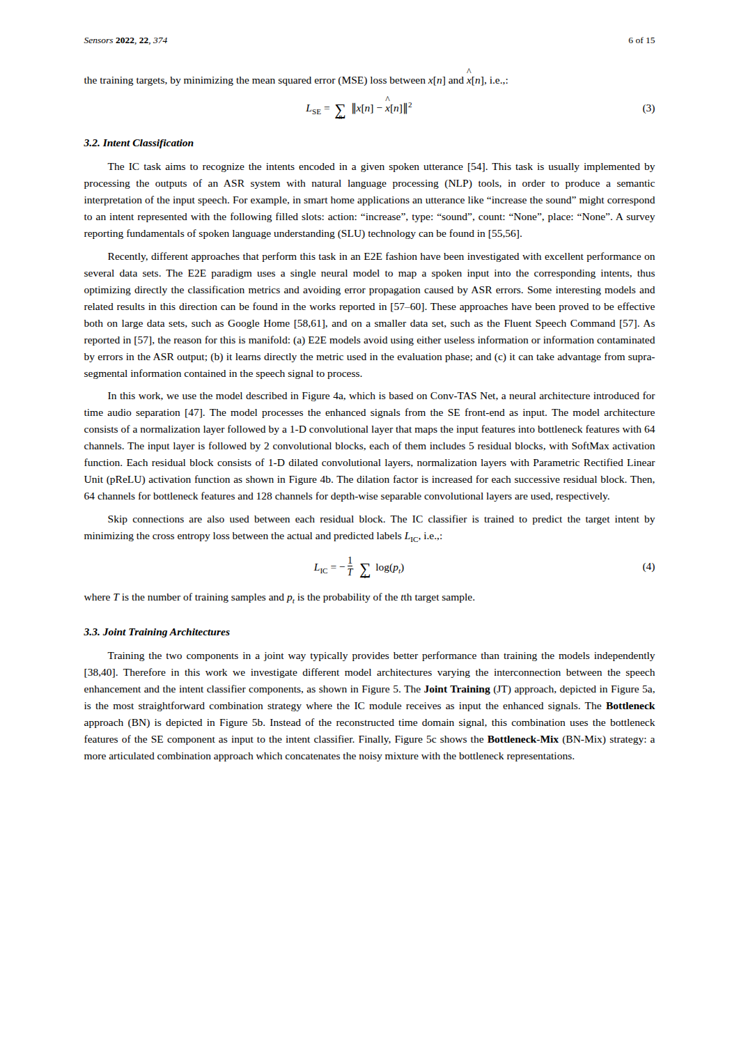Sensors 2022, 22, 374
6 of 15
the training targets, by minimizing the mean squared error (MSE) loss between x[n] and x[n], i.e.,:
LSE = ∑n ∥x[n] − x[n]∥2
(3)
3.2. Intent Classification
The IC task aims to recognize the intents encoded in a given spoken utterance [54]. This task is usually implemented by processing the outputs of an ASR system with natural language processing (NLP) tools, in order to produce a semantic interpretation of the input speech. For example, in smart home applications an utterance like “increase the sound” might correspond to an intent represented with the following filled slots: action: “increase”, type: “sound”, count: “None”, place: “None”. A survey reporting fundamentals of spoken language understanding (SLU) technology can be found in [55,56].
Recently, different approaches that perform this task in an E2E fashion have been investigated with excellent performance on several data sets. The E2E paradigm uses a single neural model to map a spoken input into the corresponding intents, thus optimizing directly the classification metrics and avoiding error propagation caused by ASR errors. Some interesting models and related results in this direction can be found in the works reported in [57–60]. These approaches have been proved to be effective both on large data sets, such as Google Home [58,61], and on a smaller data set, such as the Fluent Speech Command [57]. As reported in [57], the reason for this is manifold: (a) E2E models avoid using either useless information or information contaminated by errors in the ASR output; (b) it learns directly the metric used in the evaluation phase; and (c) it can take advantage from supra-segmental information contained in the speech signal to process.
In this work, we use the model described in Figure 4a, which is based on Conv-TAS Net, a neural architecture introduced for time audio separation [47]. The model processes the enhanced signals from the SE front-end as input. The model architecture consists of a normalization layer followed by a 1-D convolutional layer that maps the input features into bottleneck features with 64 channels. The input layer is followed by 2 convolutional blocks, each of them includes 5 residual blocks, with SoftMax activation function. Each residual block consists of 1-D dilated convolutional layers, normalization layers with Parametric Rectified Linear Unit (pReLU) activation function as shown in Figure 4b. The dilation factor is increased for each successive residual block. Then, 64 channels for bottleneck features and 128 channels for depth-wise separable convolutional layers are used, respectively.
Skip connections are also used between each residual block. The IC classifier is trained to predict the target intent by minimizing the cross entropy loss between the actual and predicted labels LIC, i.e.,:
LIC = −1 T ∑t log(pt)
(4)
where T is the number of training samples and pt is the probability of the tth target sample.
3.3. Joint Training Architectures
Training the two components in a joint way typically provides better performance than training the models independently [38,40]. Therefore in this work we investigate different model architectures varying the interconnection between the speech enhancement and the intent classifier components, as shown in Figure 5. The Joint Training (JT) approach, depicted in Figure 5a, is the most straightforward combination strategy where the IC module receives as input the enhanced signals. The Bottleneck approach (BN) is depicted in Figure 5b. Instead of the reconstructed time domain signal, this combination uses the bottleneck features of the SE component as input to the intent classifier. Finally, Figure 5c shows the Bottleneck-Mix (BN-Mix) strategy: a more articulated combination approach which concatenates the noisy mixture with the bottleneck representations.